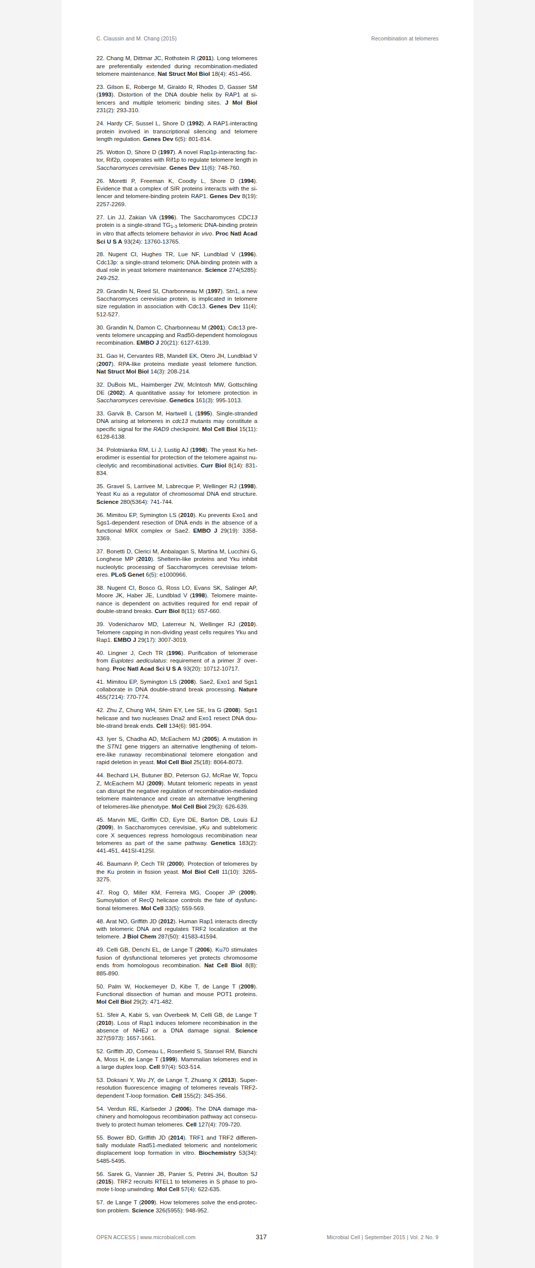C. Claussin and M. Chang (2015) Recombination at telomeres
22. Chang M, Dittmar JC, Rothstein R (2011). Long telomeres are preferentially extended during recombination-mediated telomere maintenance. Nat Struct Mol Biol 18(4): 451-456.
23. Gilson E, Roberge M, Giraldo R, Rhodes D, Gasser SM (1993). Distortion of the DNA double helix by RAP1 at silencers and multiple telomeric binding sites. J Mol Biol 231(2): 293-310.
24. Hardy CF, Sussel L, Shore D (1992). A RAP1-interacting protein involved in transcriptional silencing and telomere length regulation. Genes Dev 6(5): 801-814.
25. Wotton D, Shore D (1997). A novel Rap1p-interacting factor, Rif2p, cooperates with Rif1p to regulate telomere length in Saccharomyces cerevisiae. Genes Dev 11(6): 748-760.
26. Moretti P, Freeman K, Coodly L, Shore D (1994). Evidence that a complex of SIR proteins interacts with the silencer and telomere-binding protein RAP1. Genes Dev 8(19): 2257-2269.
27. Lin JJ, Zakian VA (1996). The Saccharomyces CDC13 protein is a single-strand TG1-3 telomeric DNA-binding protein in vitro that affects telomere behavior in vivo. Proc Natl Acad Sci U S A 93(24): 13760-13765.
28. Nugent CI, Hughes TR, Lue NF, Lundblad V (1996). Cdc13p: a single-strand telomeric DNA-binding protein with a dual role in yeast telomere maintenance. Science 274(5285): 249-252.
29. Grandin N, Reed SI, Charbonneau M (1997). Stn1, a new Saccharomyces cerevisiae protein, is implicated in telomere size regulation in association with Cdc13. Genes Dev 11(4): 512-527.
30. Grandin N, Damon C, Charbonneau M (2001). Cdc13 prevents telomere uncapping and Rad50-dependent homologous recombination. EMBO J 20(21): 6127-6139.
31. Gao H, Cervantes RB, Mandell EK, Otero JH, Lundblad V (2007). RPA-like proteins mediate yeast telomere function. Nat Struct Mol Biol 14(3): 208-214.
32. DuBois ML, Haimberger ZW, McIntosh MW, Gottschling DE (2002). A quantitative assay for telomere protection in Saccharomyces cerevisiae. Genetics 161(3): 995-1013.
33. Garvik B, Carson M, Hartwell L (1995). Single-stranded DNA arising at telomeres in cdc13 mutants may constitute a specific signal for the RAD9 checkpoint. Mol Cell Biol 15(11): 6128-6138.
34. Polotnianka RM, Li J, Lustig AJ (1998). The yeast Ku heterodimer is essential for protection of the telomere against nucleolytic and recombinational activities. Curr Biol 8(14): 831-834.
35. Gravel S, Larrivee M, Labrecque P, Wellinger RJ (1998). Yeast Ku as a regulator of chromosomal DNA end structure. Science 280(5364): 741-744.
36. Mimitou EP, Symington LS (2010). Ku prevents Exo1 and Sgs1-dependent resection of DNA ends in the absence of a functional MRX complex or Sae2. EMBO J 29(19): 3358-3369.
37. Bonetti D, Clerici M, Anbalagan S, Martina M, Lucchini G, Longhese MP (2010). Shelterin-like proteins and Yku inhibit nucleolytic processing of Saccharomyces cerevisiae telomeres. PLoS Genet 6(5): e1000966.
38. Nugent CI, Bosco G, Ross LO, Evans SK, Salinger AP, Moore JK, Haber JE, Lundblad V (1998). Telomere maintenance is dependent on activities required for end repair of double-strand breaks. Curr Biol 8(11): 657-660.
39. Vodenicharov MD, Laterreur N, Wellinger RJ (2010). Telomere capping in non-dividing yeast cells requires Yku and Rap1. EMBO J 29(17): 3007-3019.
40. Lingner J, Cech TR (1996). Purification of telomerase from Euplotes aediculatus: requirement of a primer 3' overhang. Proc Natl Acad Sci U S A 93(20): 10712-10717.
41. Mimitou EP, Symington LS (2008). Sae2, Exo1 and Sgs1 collaborate in DNA double-strand break processing. Nature 455(7214): 770-774.
42. Zhu Z, Chung WH, Shim EY, Lee SE, Ira G (2008). Sgs1 helicase and two nucleases Dna2 and Exo1 resect DNA double-strand break ends. Cell 134(6): 981-994.
43. Iyer S, Chadha AD, McEachern MJ (2005). A mutation in the STN1 gene triggers an alternative lengthening of telomere-like runaway recombinational telomere elongation and rapid deletion in yeast. Mol Cell Biol 25(18): 8064-8073.
44. Bechard LH, Butuner BD, Peterson GJ, McRae W, Topcu Z, McEachern MJ (2009). Mutant telomeric repeats in yeast can disrupt the negative regulation of recombination-mediated telomere maintenance and create an alternative lengthening of telomeres-like phenotype. Mol Cell Biol 29(3): 626-639.
45. Marvin ME, Griffin CD, Eyre DE, Barton DB, Louis EJ (2009). In Saccharomyces cerevisiae, yKu and subtelomeric core X sequences repress homologous recombination near telomeres as part of the same pathway. Genetics 183(2): 441-451, 441SI-412SI.
46. Baumann P, Cech TR (2000). Protection of telomeres by the Ku protein in fission yeast. Mol Biol Cell 11(10): 3265-3275.
47. Rog O, Miller KM, Ferreira MG, Cooper JP (2009). Sumoylation of RecQ helicase controls the fate of dysfunctional telomeres. Mol Cell 33(5): 559-569.
48. Arat NO, Griffith JD (2012). Human Rap1 interacts directly with telomeric DNA and regulates TRF2 localization at the telomere. J Biol Chem 287(50): 41583-41594.
49. Celli GB, Denchi EL, de Lange T (2006). Ku70 stimulates fusion of dysfunctional telomeres yet protects chromosome ends from homologous recombination. Nat Cell Biol 8(8): 885-890.
50. Palm W, Hockemeyer D, Kibe T, de Lange T (2009). Functional dissection of human and mouse POT1 proteins. Mol Cell Biol 29(2): 471-482.
51. Sfeir A, Kabir S, van Overbeek M, Celli GB, de Lange T (2010). Loss of Rap1 induces telomere recombination in the absence of NHEJ or a DNA damage signal. Science 327(5973): 1657-1661.
52. Griffith JD, Comeau L, Rosenfield S, Stansel RM, Bianchi A, Moss H, de Lange T (1999). Mammalian telomeres end in a large duplex loop. Cell 97(4): 503-514.
53. Doksani Y, Wu JY, de Lange T, Zhuang X (2013). Super-resolution fluorescence imaging of telomeres reveals TRF2-dependent T-loop formation. Cell 155(2): 345-356.
54. Verdun RE, Karlseder J (2006). The DNA damage machinery and homologous recombination pathway act consecutively to protect human telomeres. Cell 127(4): 709-720.
55. Bower BD, Griffith JD (2014). TRF1 and TRF2 differentially modulate Rad51-mediated telomeric and nontelomeric displacement loop formation in vitro. Biochemistry 53(34): 5485-5495.
56. Sarek G, Vannier JB, Panier S, Petrini JH, Boulton SJ (2015). TRF2 recruits RTEL1 to telomeres in S phase to promote t-loop unwinding. Mol Cell 57(4): 622-635.
57. de Lange T (2009). How telomeres solve the end-protection problem. Science 326(5955): 948-952.
OPEN ACCESS | www.microbialcell.com 317 Microbial Cell | September 2015 | Vol. 2 No. 9